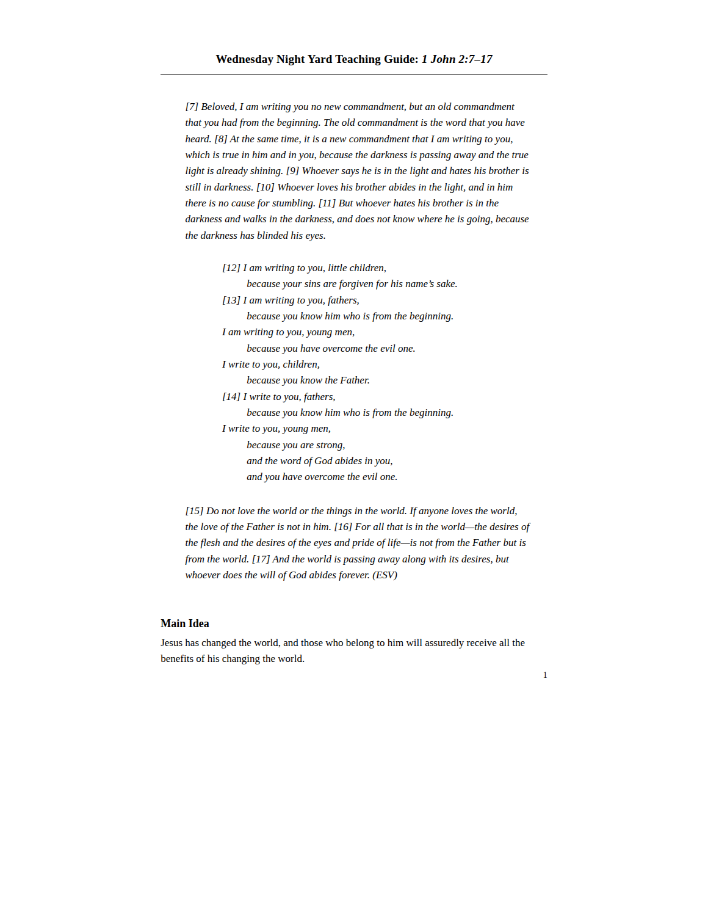Wednesday Night Yard Teaching Guide: 1 John 2:7–17
[7] Beloved, I am writing you no new commandment, but an old commandment that you had from the beginning. The old commandment is the word that you have heard. [8] At the same time, it is a new commandment that I am writing to you, which is true in him and in you, because the darkness is passing away and the true light is already shining. [9] Whoever says he is in the light and hates his brother is still in darkness. [10] Whoever loves his brother abides in the light, and in him there is no cause for stumbling. [11] But whoever hates his brother is in the darkness and walks in the darkness, and does not know where he is going, because the darkness has blinded his eyes.
[12] I am writing to you, little children,
because your sins are forgiven for his name’s sake.
[13] I am writing to you, fathers,
because you know him who is from the beginning.
I am writing to you, young men,
because you have overcome the evil one.
I write to you, children,
because you know the Father.
[14] I write to you, fathers,
because you know him who is from the beginning.
I write to you, young men,
because you are strong,
and the word of God abides in you,
and you have overcome the evil one.
[15] Do not love the world or the things in the world. If anyone loves the world, the love of the Father is not in him. [16] For all that is in the world—the desires of the flesh and the desires of the eyes and pride of life—is not from the Father but is from the world. [17] And the world is passing away along with its desires, but whoever does the will of God abides forever. (ESV)
Main Idea
Jesus has changed the world, and those who belong to him will assuredly receive all the benefits of his changing the world.
1